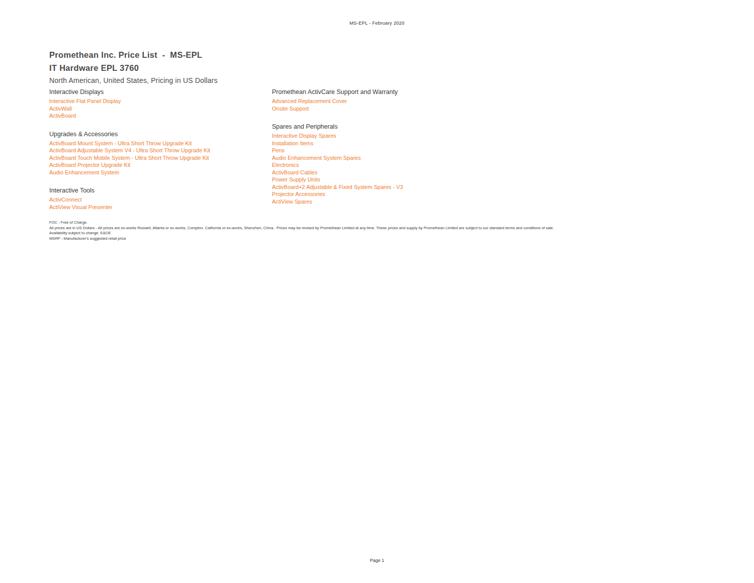MS-EPL - February 2020
Promethean Inc. Price List - MS-EPL
IT Hardware EPL 3760
North American, United States, Pricing in US Dollars
Interactive Displays
Interactive Flat Panel Display
ActivWall
ActivBoard
Upgrades & Accessories
ActivBoard Mount System - Ultra Short Throw Upgrade Kit
ActivBoard Adjustable System V4 - Ultra Short Throw Upgrade Kit
ActivBoard Touch Mobile System - Ultra Short Throw Upgrade Kit
ActivBoard Projector Upgrade Kit
Audio Enhancement System
Interactive Tools
ActivConnect
ActiView Visual Presenter
Promethean ActivCare Support and Warranty
Advanced Replacement Cover
Onsite Support
Spares and Peripherals
Interactive Display Spares
Installation Items
Pens
Audio Enhancement System Spares
Electronics
ActivBoard Cables
Power Supply Units
ActivBoard+2 Adjustable & Fixed System Spares - V3
Projector Accessories
ActiView Spares
FOC - Free of Charge.
All prices are in US Dollars - All prices are ex-works Roswell, Atlanta or ex-works, Compton, California or ex-works, Shenzhen, China. Prices may be revised by Promethean Limited at any time. These prices and supply by Promethean Limited are subject to our standard terms and conditions of sale.
Availability subject to change. E&OE
MSRP - Manufacturer's suggested retail price
Page 1